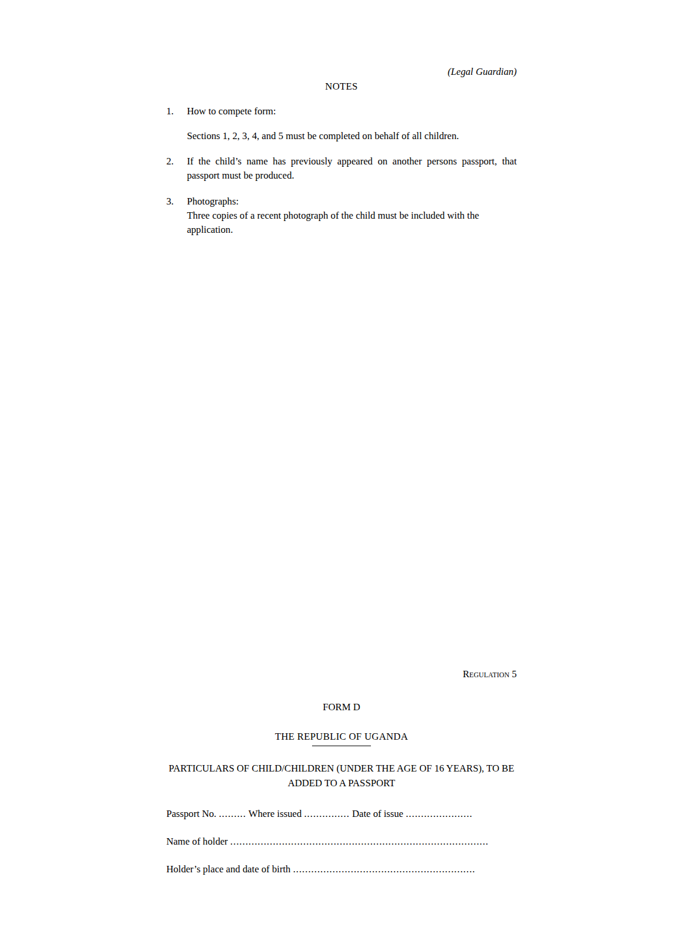(Legal Guardian)
NOTES
1.
How to compete form:
Sections 1, 2, 3, 4, and 5 must be completed on behalf of all children.
2.
If the child’s name has previously appeared on another persons passport, that passport must be produced.
3.
Photographs:
Three copies of a recent photograph of the child must be included with the application.
Regulation 5
FORM D
THE REPUBLIC OF UGANDA
PARTICULARS OF CHILD/CHILDREN (UNDER THE AGE OF 16 YEARS), TO BE
ADDED TO A PASSPORT
Passport No. ......... Where issued ............... Date of issue ......................
Name of holder .....................................................................................
Holder’s place and date of birth ............................................................